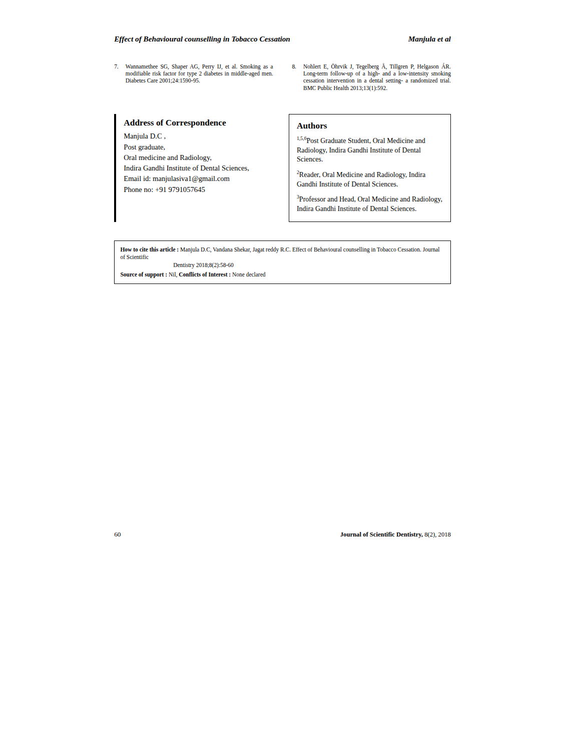Effect of Behavioural counselling in Tobacco Cessation
Manjula et al
7.
Wannamethee SG, Shaper AG, Perry IJ, et al. Smoking as a modifiable risk factor for type 2 diabetes in middle-aged men. Diabetes Care 2001;24:1590-95.
8.
Nohlert E, Öhrvik J, Tegelberg Å, Tillgren P, Helgason ÁR. Long-term follow-up of a high- and a low-intensity smoking cessation intervention in a dental setting- a randomized trial. BMC Public Health 2013;13(1):592.
Address of Correspondence
Manjula D.C ,
Post graduate,
Oral medicine and Radiology,
Indira Gandhi Institute of Dental Sciences,
Email id: manjulasiva1@gmail.com
Phone no: +91 9791057645
Authors
1,5,6Post Graduate Student, Oral Medicine and Radiology, Indira Gandhi Institute of Dental Sciences.
2Reader, Oral Medicine and Radiology, Indira Gandhi Institute of Dental Sciences.
3Professor and Head, Oral Medicine and Radiology, Indira Gandhi Institute of Dental Sciences.
How to cite this article : Manjula D.C, Vandana Shekar, Jagat reddy R.C. Effect of Behavioural counselling in Tobacco Cessation. Journal of Scientific Dentistry 2018;8(2):58-60
Source of support : Nil, Conflicts of Interest : None declared
60
Journal of Scientific Dentistry, 8(2), 2018